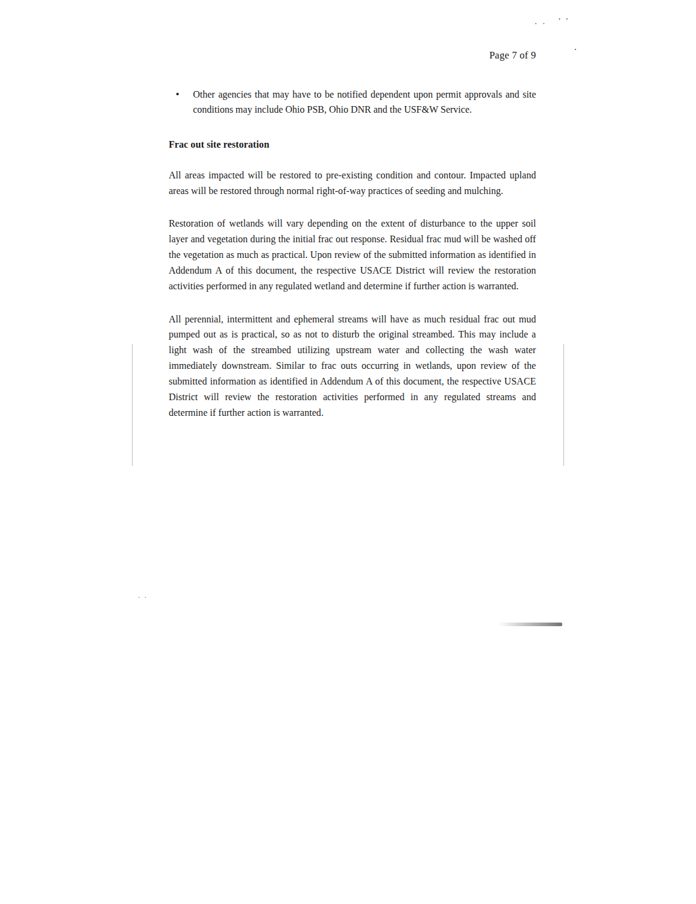. . ' '
.
Page 7 of 9
Other agencies that may have to be notified dependent upon permit approvals and site conditions may include Ohio PSB, Ohio DNR and the USF&W Service.
Frac out site restoration
All areas impacted will be restored to pre-existing condition and contour. Impacted upland areas will be restored through normal right-of-way practices of seeding and mulching.
Restoration of wetlands will vary depending on the extent of disturbance to the upper soil layer and vegetation during the initial frac out response. Residual frac mud will be washed off the vegetation as much as practical. Upon review of the submitted information as identified in Addendum A of this document, the respective USACE District will review the restoration activities performed in any regulated wetland and determine if further action is warranted.
All perennial, intermittent and ephemeral streams will have as much residual frac out mud pumped out as is practical, so as not to disturb the original streambed. This may include a light wash of the streambed utilizing upstream water and collecting the wash water immediately downstream. Similar to frac outs occurring in wetlands, upon review of the submitted information as identified in Addendum A of this document, the respective USACE District will review the restoration activities performed in any regulated streams and determine if further action is warranted.
. .